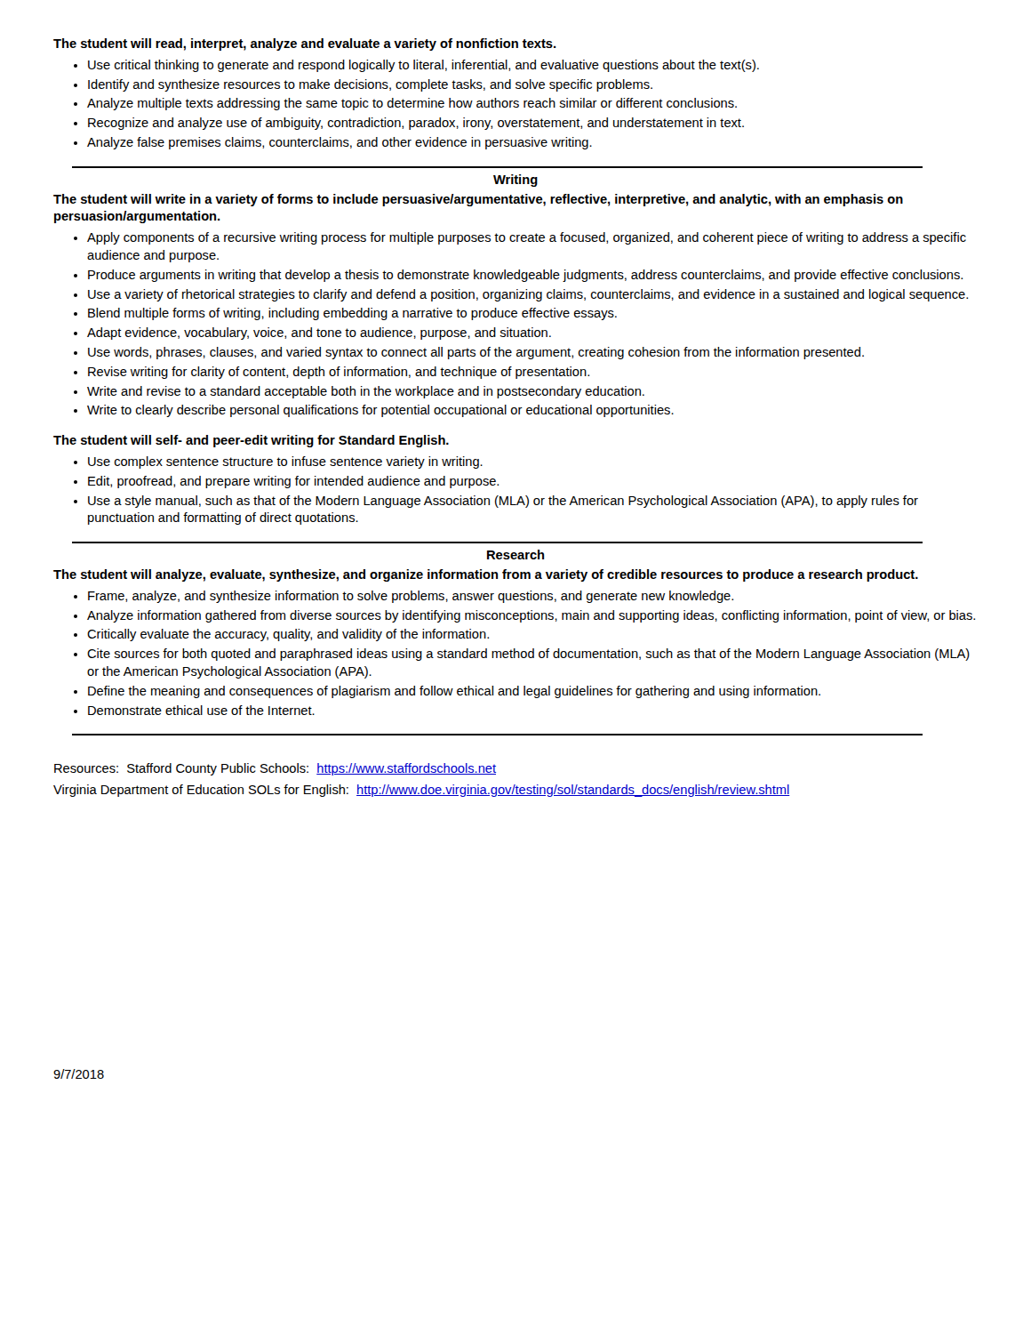The student will read, interpret, analyze and evaluate a variety of nonfiction texts.
Use critical thinking to generate and respond logically to literal, inferential, and evaluative questions about the text(s).
Identify and synthesize resources to make decisions, complete tasks, and solve specific problems.
Analyze multiple texts addressing the same topic to determine how authors reach similar or different conclusions.
Recognize and analyze use of ambiguity, contradiction, paradox, irony, overstatement, and understatement in text.
Analyze false premises claims, counterclaims, and other evidence in persuasive writing.
Writing
The student will write in a variety of forms to include persuasive/argumentative, reflective, interpretive, and analytic, with an emphasis on persuasion/argumentation.
Apply components of a recursive writing process for multiple purposes to create a focused, organized, and coherent piece of writing to address a specific audience and purpose.
Produce arguments in writing that develop a thesis to demonstrate knowledgeable judgments, address counterclaims, and provide effective conclusions.
Use a variety of rhetorical strategies to clarify and defend a position, organizing claims, counterclaims, and evidence in a sustained and logical sequence.
Blend multiple forms of writing, including embedding a narrative to produce effective essays.
Adapt evidence, vocabulary, voice, and tone to audience, purpose, and situation.
Use words, phrases, clauses, and varied syntax to connect all parts of the argument, creating cohesion from the information presented.
Revise writing for clarity of content, depth of information, and technique of presentation.
Write and revise to a standard acceptable both in the workplace and in postsecondary education.
Write to clearly describe personal qualifications for potential occupational or educational opportunities.
The student will self- and peer-edit writing for Standard English.
Use complex sentence structure to infuse sentence variety in writing.
Edit, proofread, and prepare writing for intended audience and purpose.
Use a style manual, such as that of the Modern Language Association (MLA) or the American Psychological Association (APA), to apply rules for punctuation and formatting of direct quotations.
Research
The student will analyze, evaluate, synthesize, and organize information from a variety of credible resources to produce a research product.
Frame, analyze, and synthesize information to solve problems, answer questions, and generate new knowledge.
Analyze information gathered from diverse sources by identifying misconceptions, main and supporting ideas, conflicting information, point of view, or bias.
Critically evaluate the accuracy, quality, and validity of the information.
Cite sources for both quoted and paraphrased ideas using a standard method of documentation, such as that of the Modern Language Association (MLA) or the American Psychological Association (APA).
Define the meaning and consequences of plagiarism and follow ethical and legal guidelines for gathering and using information.
Demonstrate ethical use of the Internet.
Resources: Stafford County Public Schools: https://www.staffordschools.net
Virginia Department of Education SOLs for English: http://www.doe.virginia.gov/testing/sol/standards_docs/english/review.shtml
9/7/2018